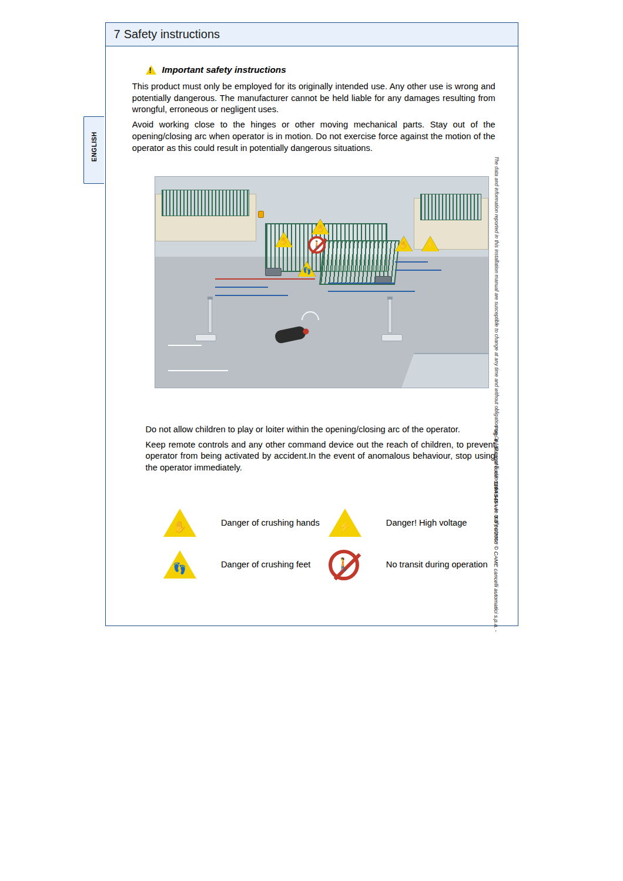ENGLISH
7 Safety instructions
Important safety instructions
This product must only be employed for its originally intended use. Any other use is wrong and potentially dangerous. The manufacturer cannot be held liable for any damages resulting from wrongful, erroneous or negligent uses.
Avoid working close to the hinges or other moving mechanical parts. Stay out of the opening/closing arc when operator is in motion. Do not exercise force against the motion of the operator as this could result in potentially dangerous situations.
✋
✋
👣
✋
⚡
🚶
Do not allow children to play or loiter within the opening/closing arc of the operator.
Keep remote controls and any other command device out the reach of children, to prevent operator from being activated by accident.In the event of anomalous behaviour, stop using the operator immediately.
| ✋ | Danger of crushing hands | ⚡ | Danger! High voltage |
| 👣 | Danger of crushing feet | 🚶 | No transit during operation |
The data and information reported in this installation manual are susceptible to change at any time and without obligation on CAME cancelli automatici s.p.a. to notify users.
Pag. 6 - Manual code: 119AS45 ver. 3.3 06/2008 © CAME cancelli automatici s.p.a. -